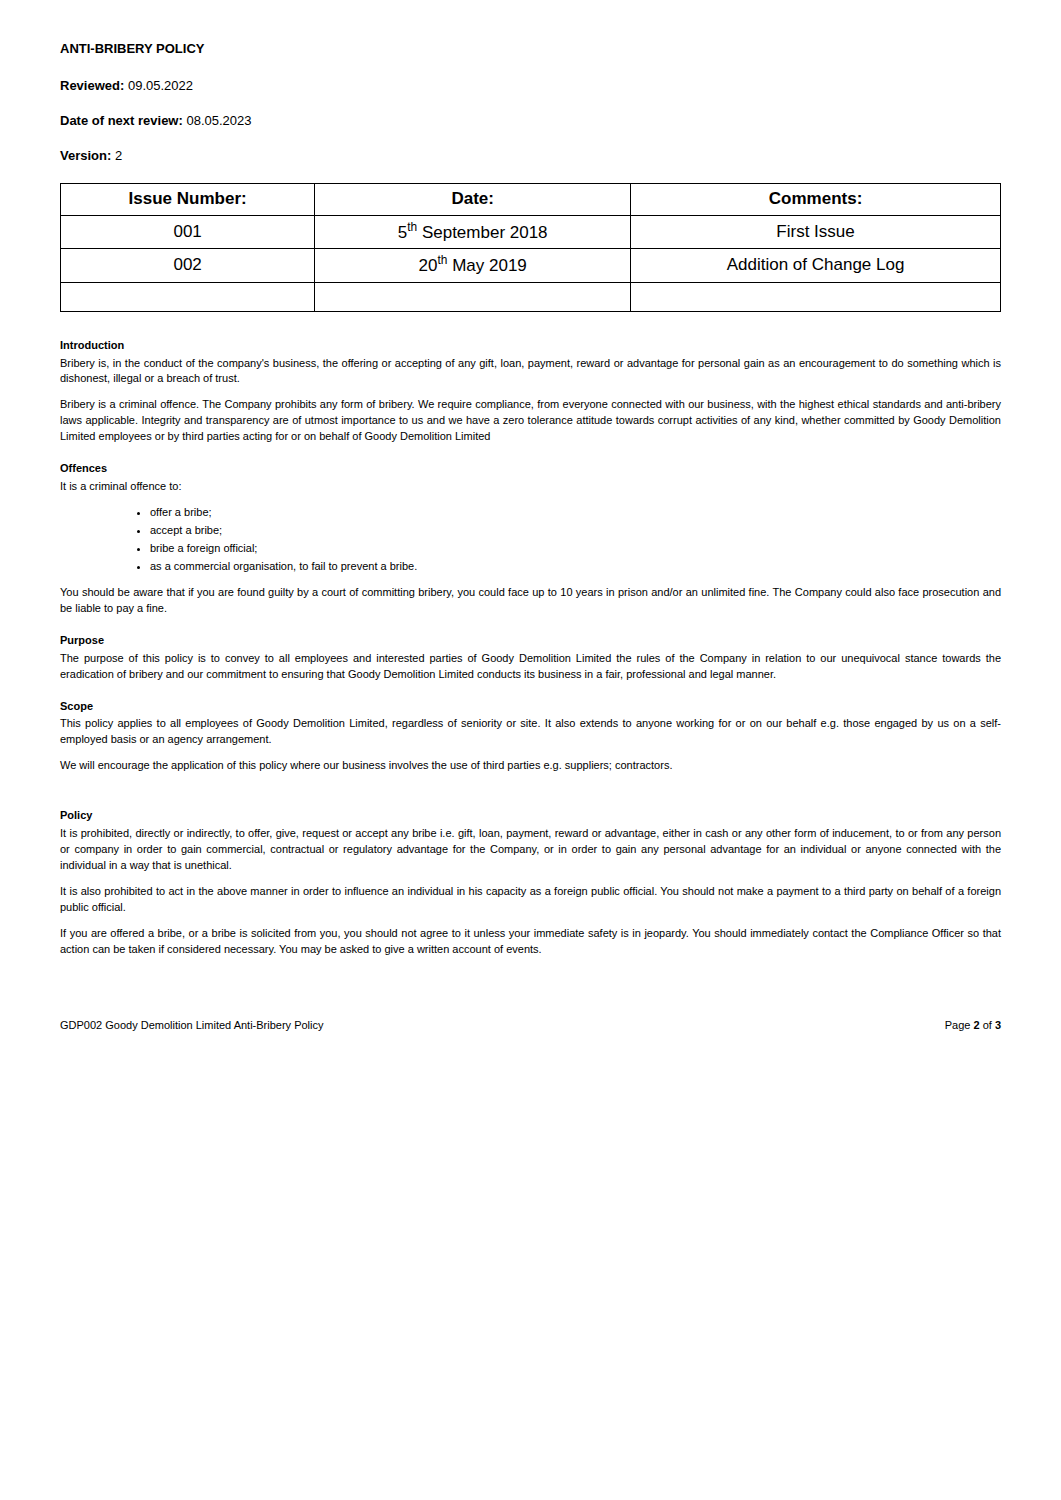ANTI-BRIBERY POLICY
Reviewed: 09.05.2022
Date of next review: 08.05.2023
Version: 2
| Issue Number: | Date: | Comments: |
| --- | --- | --- |
| 001 | 5 th September 2018 | First Issue |
| 002 | 20 th May 2019 | Addition of Change Log |
Introduction
Bribery is, in the conduct of the company's business, the offering or accepting of any gift, loan, payment, reward or advantage for personal gain as an encouragement to do something which is dishonest, illegal or a breach of trust.
Bribery is a criminal offence. The Company prohibits any form of bribery. We require compliance, from everyone connected with our business, with the highest ethical standards and anti-bribery laws applicable. Integrity and transparency are of utmost importance to us and we have a zero tolerance attitude towards corrupt activities of any kind, whether committed by Goody Demolition Limited employees or by third parties acting for or on behalf of Goody Demolition Limited
Offences
It is a criminal offence to:
offer a bribe;
accept a bribe;
bribe a foreign official;
as a commercial organisation, to fail to prevent a bribe.
You should be aware that if you are found guilty by a court of committing bribery, you could face up to 10 years in prison and/or an unlimited fine. The Company could also face prosecution and be liable to pay a fine.
Purpose
The purpose of this policy is to convey to all employees and interested parties of Goody Demolition Limited the rules of the Company in relation to our unequivocal stance towards the eradication of bribery and our commitment to ensuring that Goody Demolition Limited conducts its business in a fair, professional and legal manner.
Scope
This policy applies to all employees of Goody Demolition Limited, regardless of seniority or site. It also extends to anyone working for or on our behalf e.g. those engaged by us on a self-employed basis or an agency arrangement.
We will encourage the application of this policy where our business involves the use of third parties e.g. suppliers; contractors.
Policy
It is prohibited, directly or indirectly, to offer, give, request or accept any bribe i.e. gift, loan, payment, reward or advantage, either in cash or any other form of inducement, to or from any person or company in order to gain commercial, contractual or regulatory advantage for the Company, or in order to gain any personal advantage for an individual or anyone connected with the individual in a way that is unethical.
It is also prohibited to act in the above manner in order to influence an individual in his capacity as a foreign public official. You should not make a payment to a third party on behalf of a foreign public official.
If you are offered a bribe, or a bribe is solicited from you, you should not agree to it unless your immediate safety is in jeopardy. You should immediately contact the Compliance Officer so that action can be taken if considered necessary. You may be asked to give a written account of events.
GDP002 Goody Demolition Limited Anti-Bribery Policy Page 2 of 3